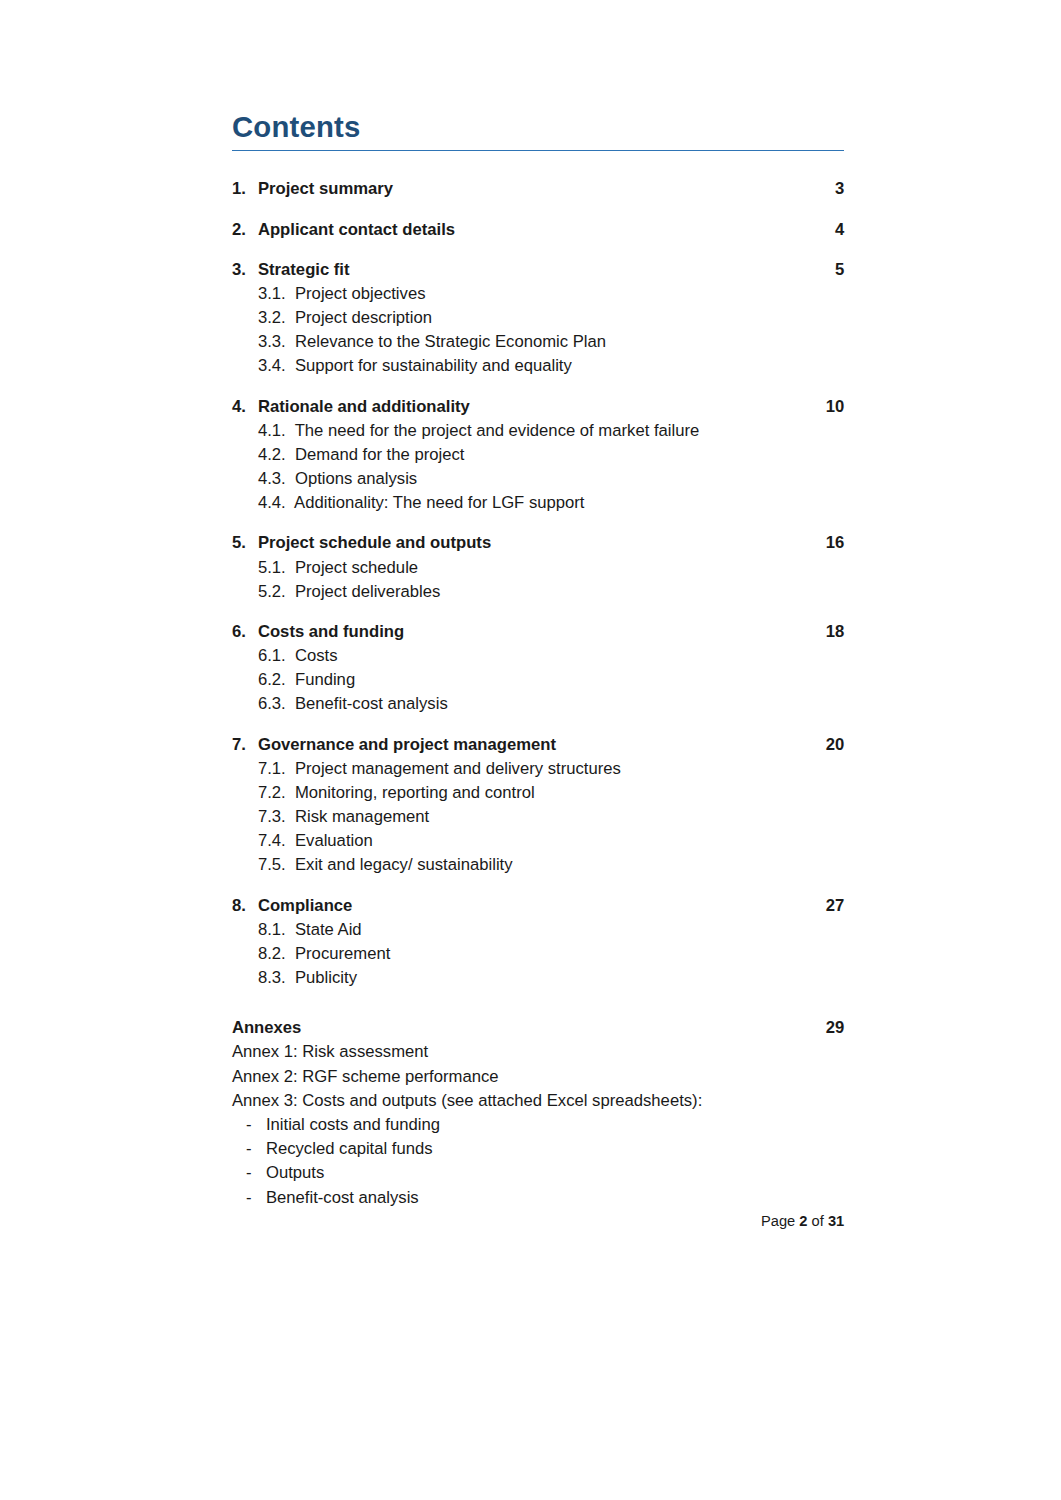Contents
| 1. | Project summary | 3 |
| 2. | Applicant contact details | 4 |
| 3. | Strategic fit 3.1. Project objectives 3.2. Project description 3.3. Relevance to the Strategic Economic Plan 3.4. Support for sustainability and equality | 5 |
| 4. | Rationale and additionality 4.1. The need for the project and evidence of market failure 4.2. Demand for the project 4.3. Options analysis 4.4. Additionality: The need for LGF support | 10 |
| 5. | Project schedule and outputs 5.1. Project schedule 5.2. Project deliverables | 16 |
| 6. | Costs and funding 6.1. Costs 6.2. Funding 6.3. Benefit-cost analysis | 18 |
| 7. | Governance and project management 7.1. Project management and delivery structures 7.2. Monitoring, reporting and control 7.3. Risk management 7.4. Evaluation 7.5. Exit and legacy/ sustainability | 20 |
| 8. | Compliance 8.1. State Aid 8.2. Procurement 8.3. Publicity | 27 |
| Annexes | 29 |
| Annex 1: Risk assessment Annex 2: RGF scheme performance Annex 3: Costs and outputs (see attached Excel spreadsheets): Initial costs and funding Recycled capital funds Outputs Benefit-cost analysis | |
Page 2 of 31